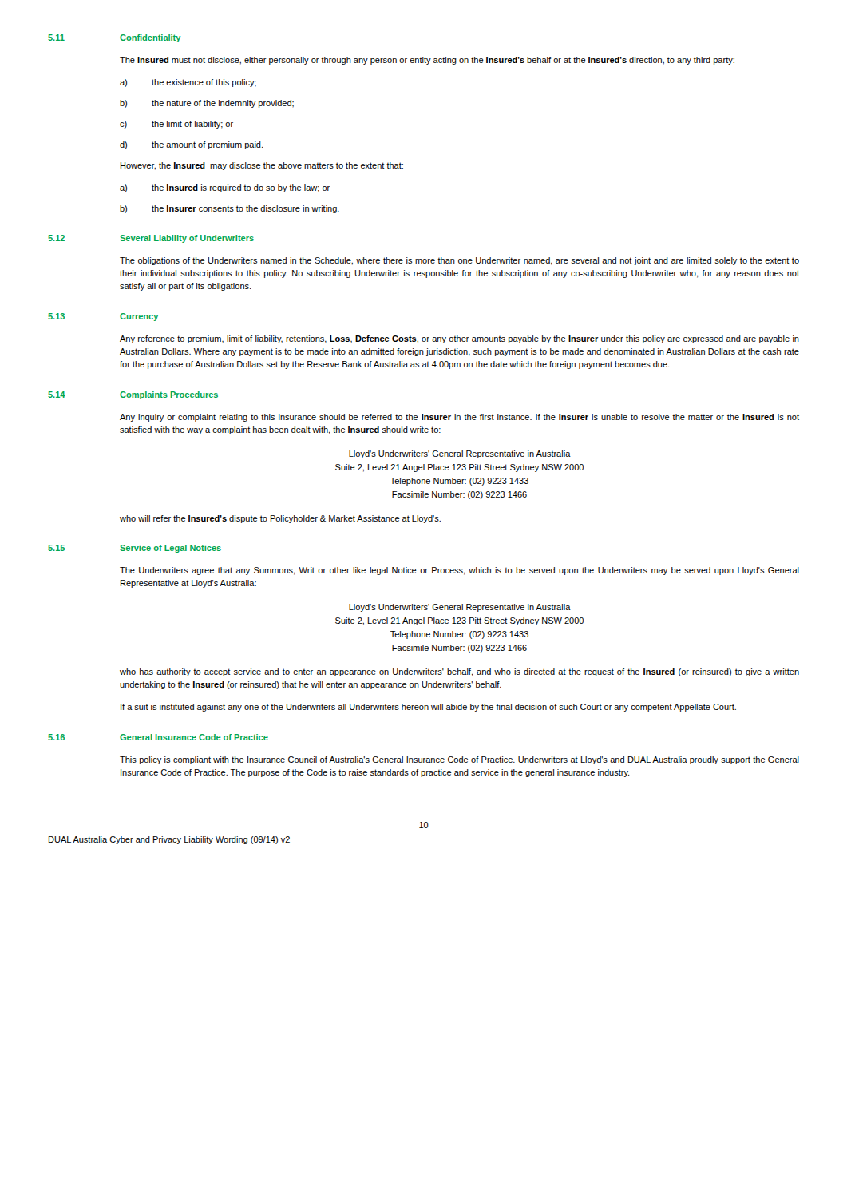5.11
Confidentiality
The Insured must not disclose, either personally or through any person or entity acting on the Insured's behalf or at the Insured's direction, to any third party:
a)
the existence of this policy;
b)
the nature of the indemnity provided;
c)
the limit of liability; or
d)
the amount of premium paid.
However, the Insured may disclose the above matters to the extent that:
a)
the Insured is required to do so by the law; or
b)
the Insurer consents to the disclosure in writing.
5.12
Several Liability of Underwriters
The obligations of the Underwriters named in the Schedule, where there is more than one Underwriter named, are several and not joint and are limited solely to the extent to their individual subscriptions to this policy. No subscribing Underwriter is responsible for the subscription of any co-subscribing Underwriter who, for any reason does not satisfy all or part of its obligations.
5.13
Currency
Any reference to premium, limit of liability, retentions, Loss, Defence Costs, or any other amounts payable by the Insurer under this policy are expressed and are payable in Australian Dollars. Where any payment is to be made into an admitted foreign jurisdiction, such payment is to be made and denominated in Australian Dollars at the cash rate for the purchase of Australian Dollars set by the Reserve Bank of Australia as at 4.00pm on the date which the foreign payment becomes due.
5.14
Complaints Procedures
Any inquiry or complaint relating to this insurance should be referred to the Insurer in the first instance. If the Insurer is unable to resolve the matter or the Insured is not satisfied with the way a complaint has been dealt with, the Insured should write to:
Lloyd's Underwriters' General Representative in Australia
Suite 2, Level 21 Angel Place 123 Pitt Street Sydney NSW 2000
Telephone Number: (02) 9223 1433
Facsimile Number: (02) 9223 1466
who will refer the Insured's dispute to Policyholder & Market Assistance at Lloyd's.
5.15
Service of Legal Notices
The Underwriters agree that any Summons, Writ or other like legal Notice or Process, which is to be served upon the Underwriters may be served upon Lloyd's General Representative at Lloyd's Australia:
Lloyd's Underwriters' General Representative in Australia
Suite 2, Level 21 Angel Place 123 Pitt Street Sydney NSW 2000
Telephone Number: (02) 9223 1433
Facsimile Number: (02) 9223 1466
who has authority to accept service and to enter an appearance on Underwriters' behalf, and who is directed at the request of the Insured (or reinsured) to give a written undertaking to the Insured (or reinsured) that he will enter an appearance on Underwriters' behalf.
If a suit is instituted against any one of the Underwriters all Underwriters hereon will abide by the final decision of such Court or any competent Appellate Court.
5.16
General Insurance Code of Practice
This policy is compliant with the Insurance Council of Australia's General Insurance Code of Practice. Underwriters at Lloyd's and DUAL Australia proudly support the General Insurance Code of Practice. The purpose of the Code is to raise standards of practice and service in the general insurance industry.
10
DUAL Australia Cyber and Privacy Liability Wording (09/14) v2